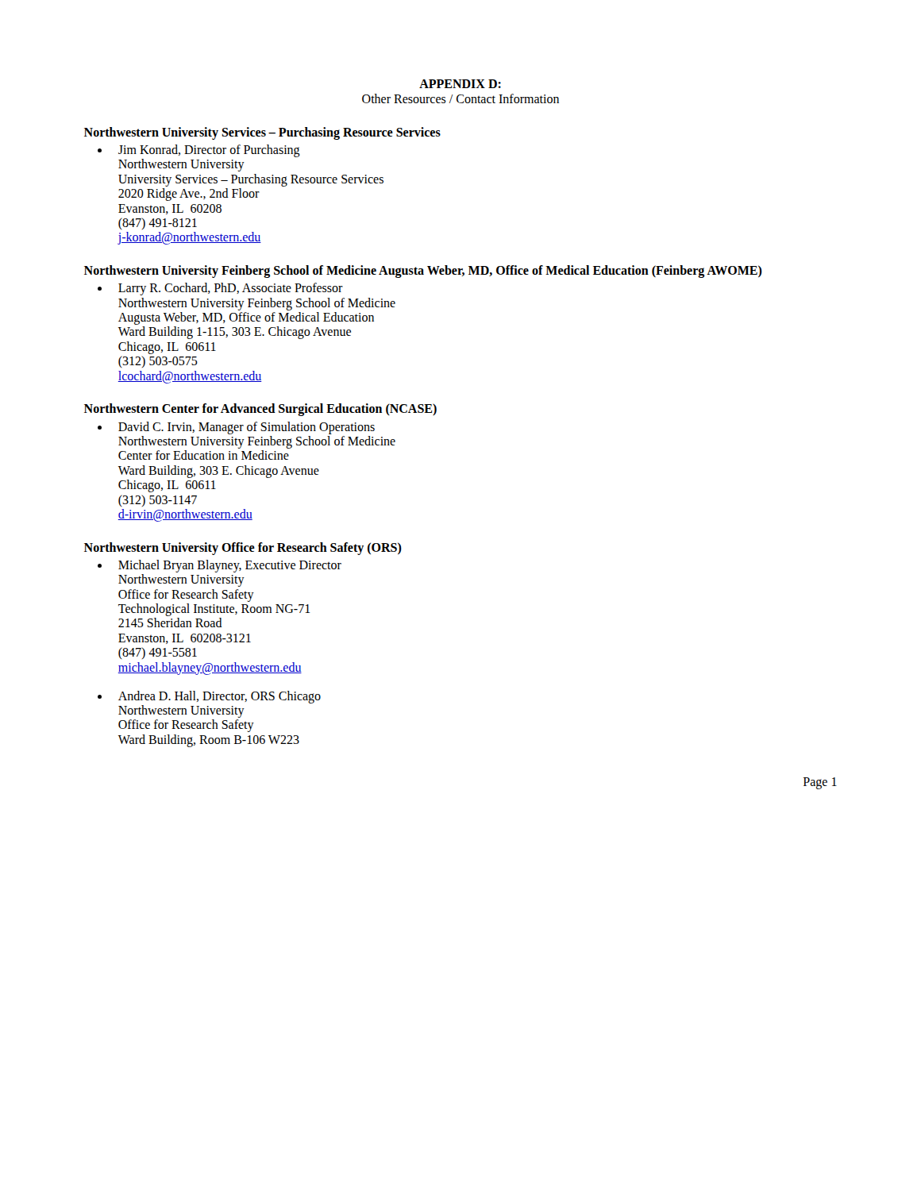APPENDIX D:Other Resources / Contact Information
Northwestern University Services – Purchasing Resource Services
Jim Konrad, Director of Purchasing Northwestern University University Services – Purchasing Resource Services 2020 Ridge Ave., 2nd Floor Evanston, IL 60208 (847) 491-8121 j-konrad@northwestern.edu
Northwestern University Feinberg School of Medicine Augusta Weber, MD, Office of Medical Education (Feinberg AWOME)
Larry R. Cochard, PhD, Associate Professor Northwestern University Feinberg School of Medicine Augusta Weber, MD, Office of Medical Education Ward Building 1-115, 303 E. Chicago Avenue Chicago, IL 60611 (312) 503-0575 lcochard@northwestern.edu
Northwestern Center for Advanced Surgical Education (NCASE)
David C. Irvin, Manager of Simulation Operations Northwestern University Feinberg School of Medicine Center for Education in Medicine Ward Building, 303 E. Chicago Avenue Chicago, IL 60611 (312) 503-1147 d-irvin@northwestern.edu
Northwestern University Office for Research Safety (ORS)
Michael Bryan Blayney, Executive Director Northwestern University Office for Research Safety Technological Institute, Room NG-71 2145 Sheridan Road Evanston, IL 60208-3121 (847) 491-5581 michael.blayney@northwestern.edu
Andrea D. Hall, Director, ORS Chicago Northwestern University Office for Research Safety Ward Building, Room B-106 W223
Page 1